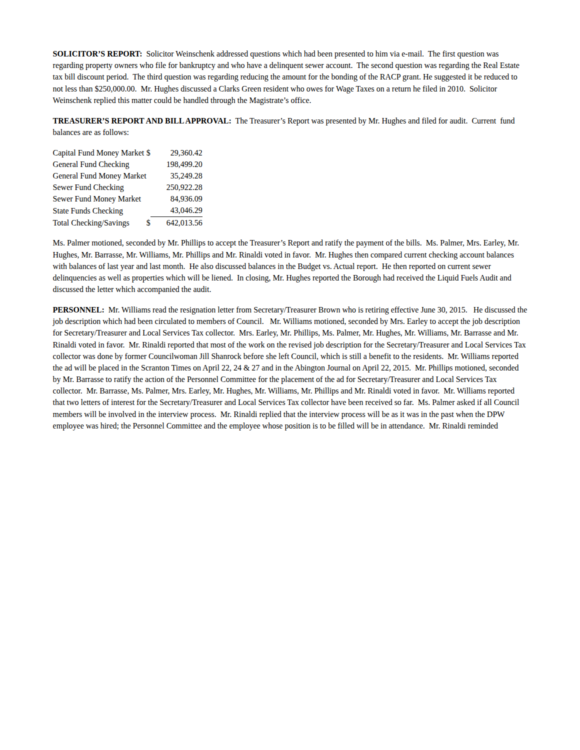SOLICITOR’S REPORT: Solicitor Weinschenk addressed questions which had been presented to him via e-mail. The first question was regarding property owners who file for bankruptcy and who have a delinquent sewer account. The second question was regarding the Real Estate tax bill discount period. The third question was regarding reducing the amount for the bonding of the RACP grant. He suggested it be reduced to not less than $250,000.00. Mr. Hughes discussed a Clarks Green resident who owes for Wage Taxes on a return he filed in 2010. Solicitor Weinschenk replied this matter could be handled through the Magistrate’s office.
TREASURER’S REPORT AND BILL APPROVAL: The Treasurer’s Report was presented by Mr. Hughes and filed for audit. Current fund balances are as follows:
| Capital Fund Money Market | $ | 29,360.42 |
| General Fund Checking | | 198,499.20 |
| General Fund Money Market | | 35,249.28 |
| Sewer Fund Checking | | 250,922.28 |
| Sewer Fund Money Market | | 84,936.09 |
| State Funds Checking | | 43,046.29 |
| Total Checking/Savings | $ | 642,013.56 |
Ms. Palmer motioned, seconded by Mr. Phillips to accept the Treasurer’s Report and ratify the payment of the bills. Ms. Palmer, Mrs. Earley, Mr. Hughes, Mr. Barrasse, Mr. Williams, Mr. Phillips and Mr. Rinaldi voted in favor. Mr. Hughes then compared current checking account balances with balances of last year and last month. He also discussed balances in the Budget vs. Actual report. He then reported on current sewer delinquencies as well as properties which will be liened. In closing, Mr. Hughes reported the Borough had received the Liquid Fuels Audit and discussed the letter which accompanied the audit.
PERSONNEL: Mr. Williams read the resignation letter from Secretary/Treasurer Brown who is retiring effective June 30, 2015. He discussed the job description which had been circulated to members of Council. Mr. Williams motioned, seconded by Mrs. Earley to accept the job description for Secretary/Treasurer and Local Services Tax collector. Mrs. Earley, Mr. Phillips, Ms. Palmer, Mr. Hughes, Mr. Williams, Mr. Barrasse and Mr. Rinaldi voted in favor. Mr. Rinaldi reported that most of the work on the revised job description for the Secretary/Treasurer and Local Services Tax collector was done by former Councilwoman Jill Shanrock before she left Council, which is still a benefit to the residents. Mr. Williams reported the ad will be placed in the Scranton Times on April 22, 24 & 27 and in the Abington Journal on April 22, 2015. Mr. Phillips motioned, seconded by Mr. Barrasse to ratify the action of the Personnel Committee for the placement of the ad for Secretary/Treasurer and Local Services Tax collector. Mr. Barrasse, Ms. Palmer, Mrs. Earley, Mr. Hughes, Mr. Williams, Mr. Phillips and Mr. Rinaldi voted in favor. Mr. Williams reported that two letters of interest for the Secretary/Treasurer and Local Services Tax collector have been received so far. Ms. Palmer asked if all Council members will be involved in the interview process. Mr. Rinaldi replied that the interview process will be as it was in the past when the DPW employee was hired; the Personnel Committee and the employee whose position is to be filled will be in attendance. Mr. Rinaldi reminded